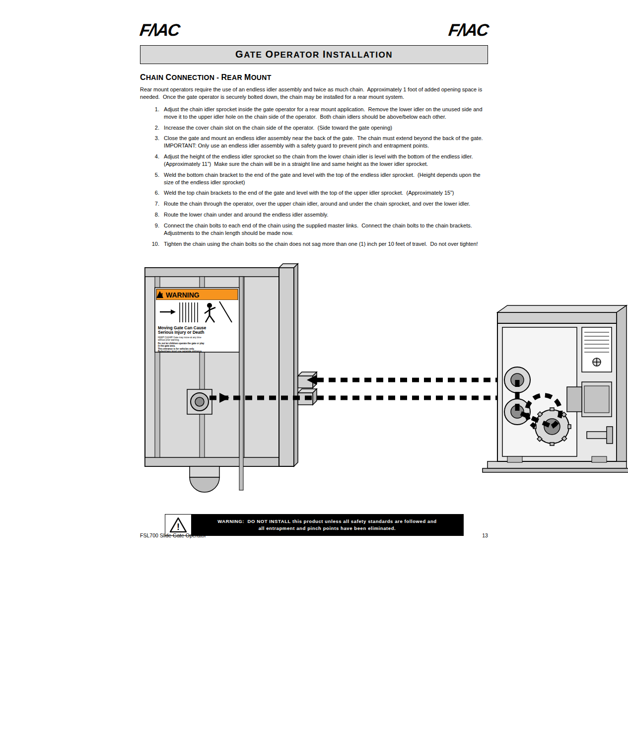F/\AC
F/\AC
GATE OPERATOR INSTALLATION
CHAIN CONNECTION - REAR MOUNT
Rear mount operators require the use of an endless idler assembly and twice as much chain. Approximately 1 foot of added opening space is needed. Once the gate operator is securely bolted down, the chain may be installed for a rear mount system.
Adjust the chain idler sprocket inside the gate operator for a rear mount application. Remove the lower idler on the unused side and move it to the upper idler hole on the chain side of the operator. Both chain idlers should be above/below each other.
Increase the cover chain slot on the chain side of the operator. (Side toward the gate opening)
Close the gate and mount an endless idler assembly near the back of the gate. The chain must extend beyond the back of the gate. IMPORTANT: Only use an endless idler assembly with a safety guard to prevent pinch and entrapment points.
Adjust the height of the endless idler sprocket so the chain from the lower chain idler is level with the bottom of the endless idler. (Approximately 11”) Make sure the chain will be in a straight line and same height as the lower idler sprocket.
Weld the bottom chain bracket to the end of the gate and level with the top of the endless idler sprocket. (Height depends upon the size of the endless idler sprocket)
Weld the top chain brackets to the end of the gate and level with the top of the upper idler sprocket. (Approximately 15”)
Route the chain through the operator, over the upper chain idler, around and under the chain sprocket, and over the lower idler.
Route the lower chain under and around the endless idler assembly.
Connect the chain bolts to each end of the chain using the supplied master links. Connect the chain bolts to the chain brackets. Adjustments to the chain length should be made now.
Tighten the chain using the chain bolts so the chain does not sag more than one (1) inch per 10 feet of travel. Do not over tighten!
! WARNING Moving Gate Can Cause Serious Injury or Death KEEP CLEAR! Gate may move at any time without prior warning. Do not let children operate the gate or play in the gate area. This entrance is for vehicles only. Pedestrians must use separate entrance.
!
WARNING: DO NOT INSTALL this product unless all safety standards are followed and
all entrapment and pinch points have been eliminated.
FSL700 Slide Gate Operator 13